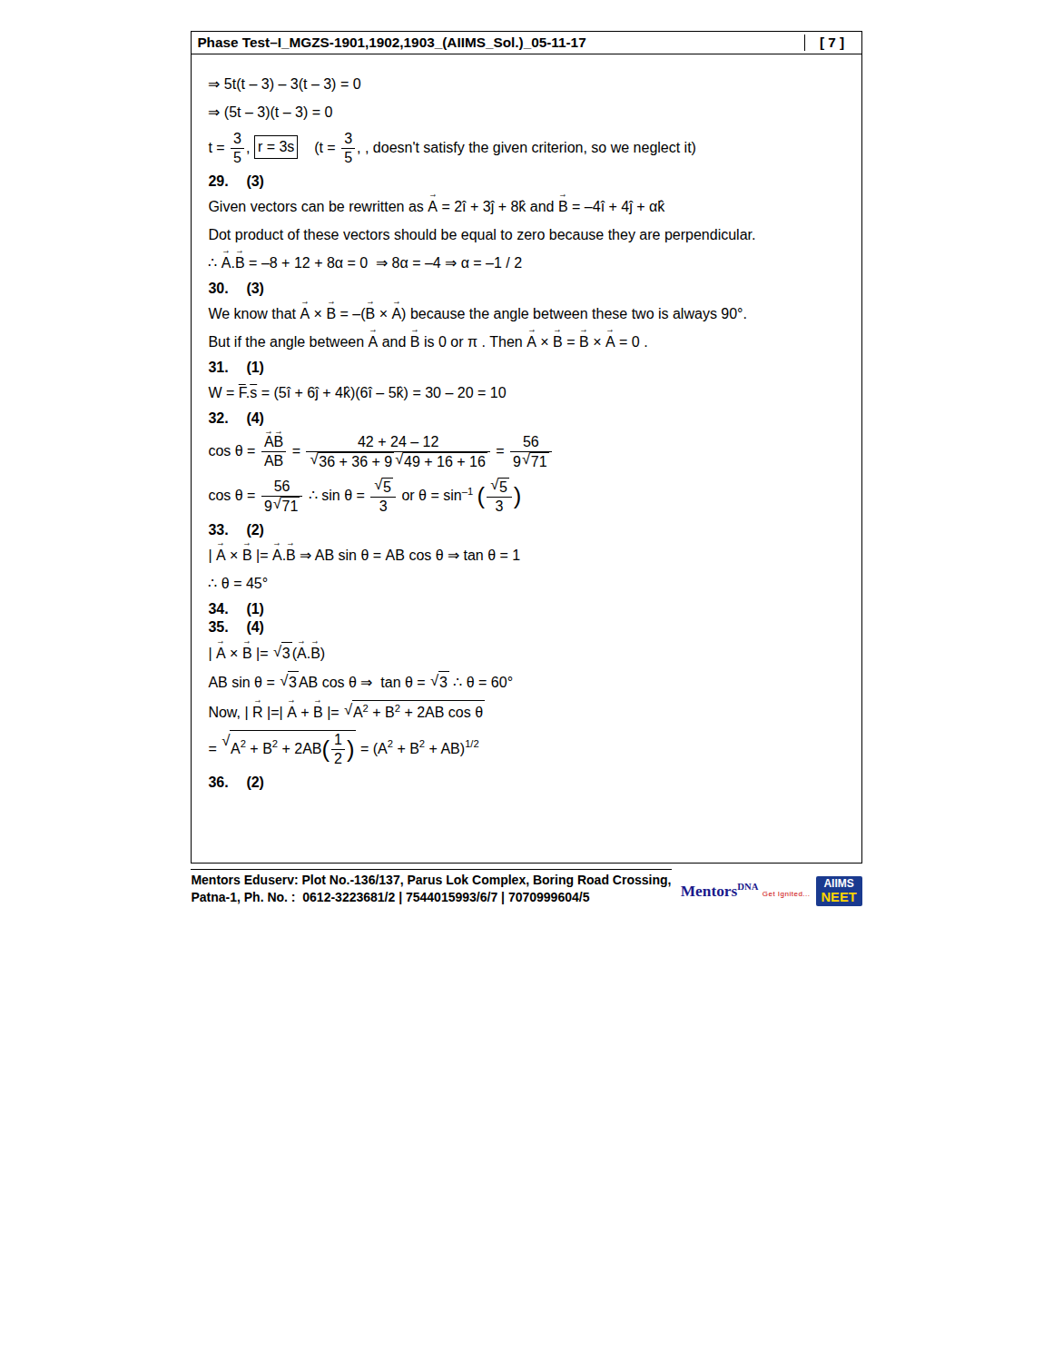Phase Test–I_MGZS-1901,1902,1903_(AIIMS_Sol.)_05-11-17
[ 7 ]
⇒ 5t(t – 3) – 3(t – 3) = 0
⇒ (5t – 3)(t – 3) = 0
t = 35, r = 3s (t = 35, , doesn't satisfy the given criterion, so we neglect it)
29.
(3)
Given vectors can be rewritten as A = 2î + 3ĵ + 8k̂ and B = –4î + 4ĵ + αk̂
Dot product of these vectors should be equal to zero because they are perpendicular.
∴ A.B = –8 + 12 + 8α = 0 ⇒ 8α = –4 ⇒ α = –1 / 2
30.
(3)
We know that A × B = –(B × A) because the angle between these two is always 90°.
But if the angle between A and B is 0 or π . Then A × B = B × A = 0 .
31.
(1)
W = F.s = (5î + 6ĵ + 4k̂)(6î – 5k̂) = 30 – 20 = 10
32.
(4)
cos θ = AB AB = 42 + 24 – 1236 + 36 + 949 + 16 + 16 = 56971
cos θ = 56971 ∴ sin θ = 53 or θ = sin–1 (53)
33.
(2)
| A × B |= A.B ⇒ AB sin θ = AB cos θ ⇒ tan θ = 1
∴ θ = 45°
34.
(1)
35.
(4)
| A × B |= 3(A.B)
AB sin θ = 3 AB cos θ ⇒ tan θ = 3 ∴ θ = 60°
Now, | R |=| A + B |= A2 + B2 + 2AB cos θ
= A2 + B2 + 2AB(12) = (A2 + B2 + AB)1/2
36.
(2)
Mentors Eduserv: Plot No.-136/137, Parus Lok Complex, Boring Road Crossing,
Patna-1, Ph. No. : 0612-3223681/2 | 7544015993/6/7 | 7070999604/5
MentorsDNA Get Ignited...
AIIMS NEET